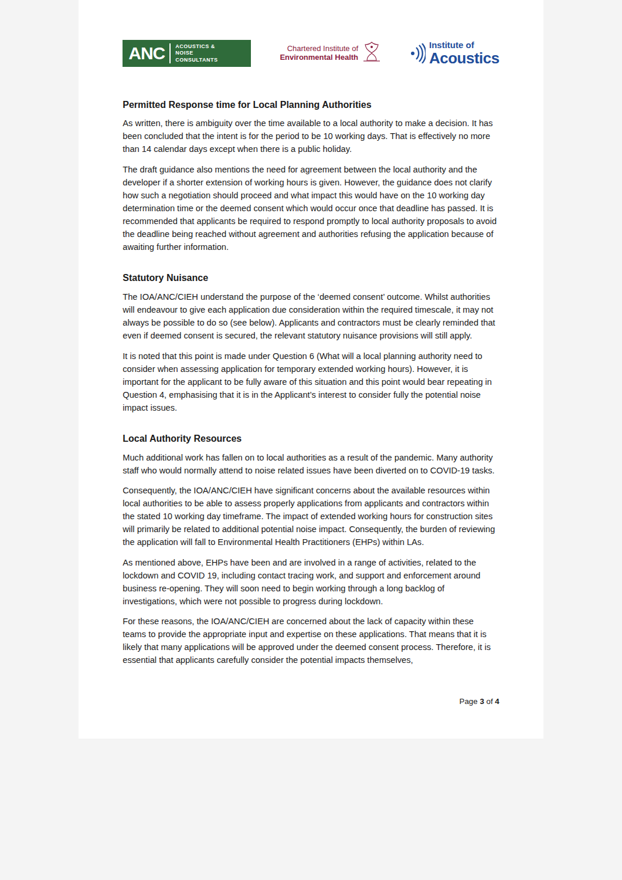ANC Acoustics & Noise Consultants
Chartered Institute of
Environmental Health
Institute of
Acoustics
Permitted Response time for Local Planning Authorities
As written, there is ambiguity over the time available to a local authority to make a decision. It has been concluded that the intent is for the period to be 10 working days. That is effectively no more than 14 calendar days except when there is a public holiday.
The draft guidance also mentions the need for agreement between the local authority and the developer if a shorter extension of working hours is given. However, the guidance does not clarify how such a negotiation should proceed and what impact this would have on the 10 working day determination time or the deemed consent which would occur once that deadline has passed. It is recommended that applicants be required to respond promptly to local authority proposals to avoid the deadline being reached without agreement and authorities refusing the application because of awaiting further information.
Statutory Nuisance
The IOA/ANC/CIEH understand the purpose of the ‘deemed consent’ outcome. Whilst authorities will endeavour to give each application due consideration within the required timescale, it may not always be possible to do so (see below). Applicants and contractors must be clearly reminded that even if deemed consent is secured, the relevant statutory nuisance provisions will still apply.
It is noted that this point is made under Question 6 (What will a local planning authority need to consider when assessing application for temporary extended working hours). However, it is important for the applicant to be fully aware of this situation and this point would bear repeating in Question 4, emphasising that it is in the Applicant’s interest to consider fully the potential noise impact issues.
Local Authority Resources
Much additional work has fallen on to local authorities as a result of the pandemic. Many authority staff who would normally attend to noise related issues have been diverted on to COVID-19 tasks.
Consequently, the IOA/ANC/CIEH have significant concerns about the available resources within local authorities to be able to assess properly applications from applicants and contractors within the stated 10 working day timeframe. The impact of extended working hours for construction sites will primarily be related to additional potential noise impact. Consequently, the burden of reviewing the application will fall to Environmental Health Practitioners (EHPs) within LAs.
As mentioned above, EHPs have been and are involved in a range of activities, related to the lockdown and COVID 19, including contact tracing work, and support and enforcement around business re-opening. They will soon need to begin working through a long backlog of investigations, which were not possible to progress during lockdown.
For these reasons, the IOA/ANC/CIEH are concerned about the lack of capacity within these teams to provide the appropriate input and expertise on these applications. That means that it is likely that many applications will be approved under the deemed consent process. Therefore, it is essential that applicants carefully consider the potential impacts themselves,
Page 3 of 4